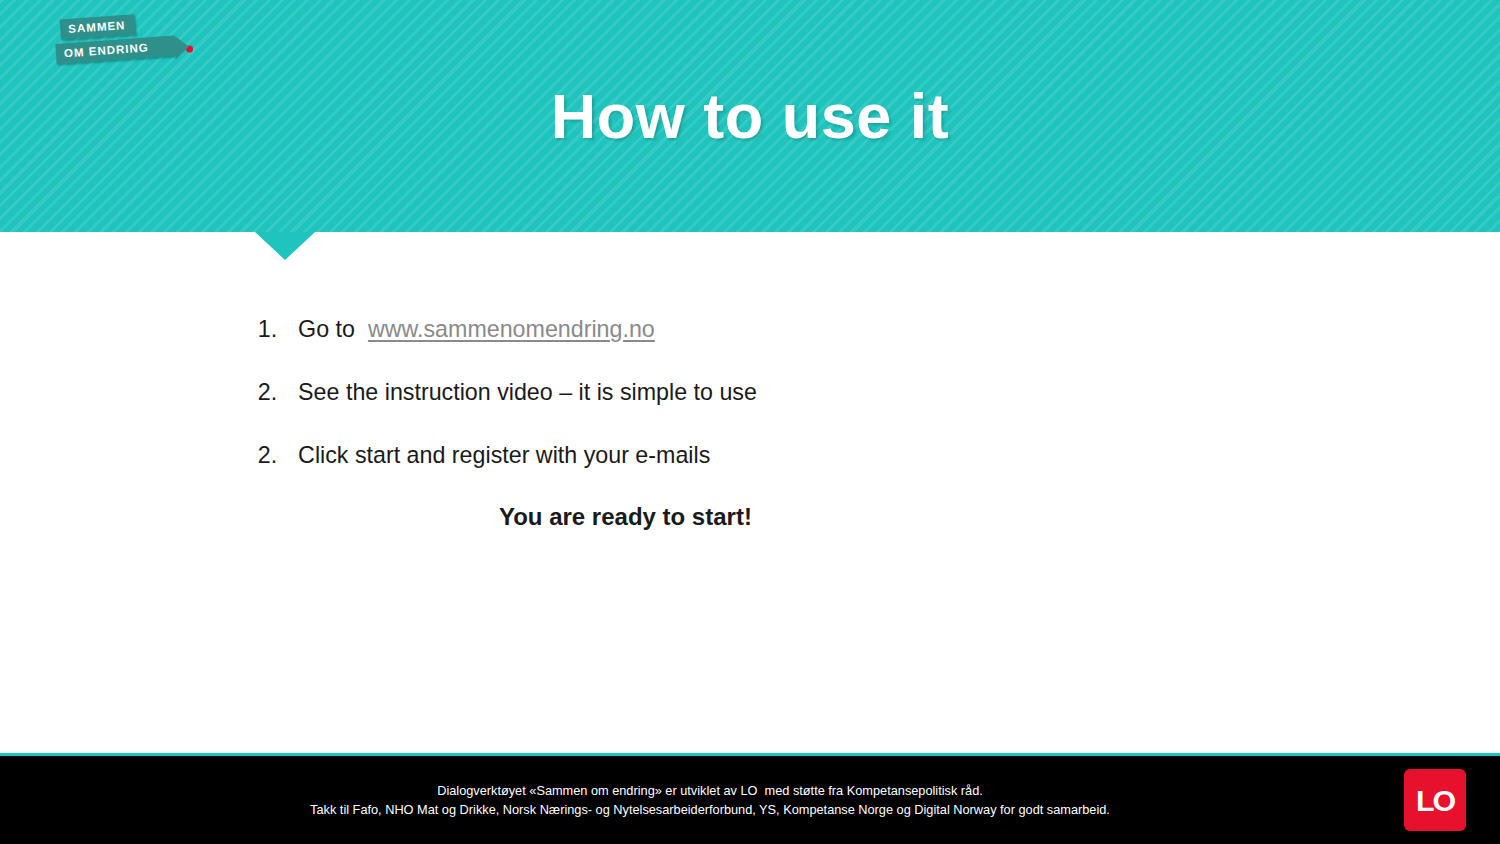SAMMEN
OM ENDRING
How to use it
1. Go to www.sammenomendring.no
2. See the instruction video – it is simple to use
2. Click start and register with your e-mails
You are ready to start!
Dialogverktøyet «Sammen om endring» er utviklet av LO med støtte fra Kompetansepolitisk råd.
Takk til Fafo, NHO Mat og Drikke, Norsk Nærings- og Nytelsesarbeiderforbund, YS, Kompetanse Norge og Digital Norway for godt samarbeid.
LO